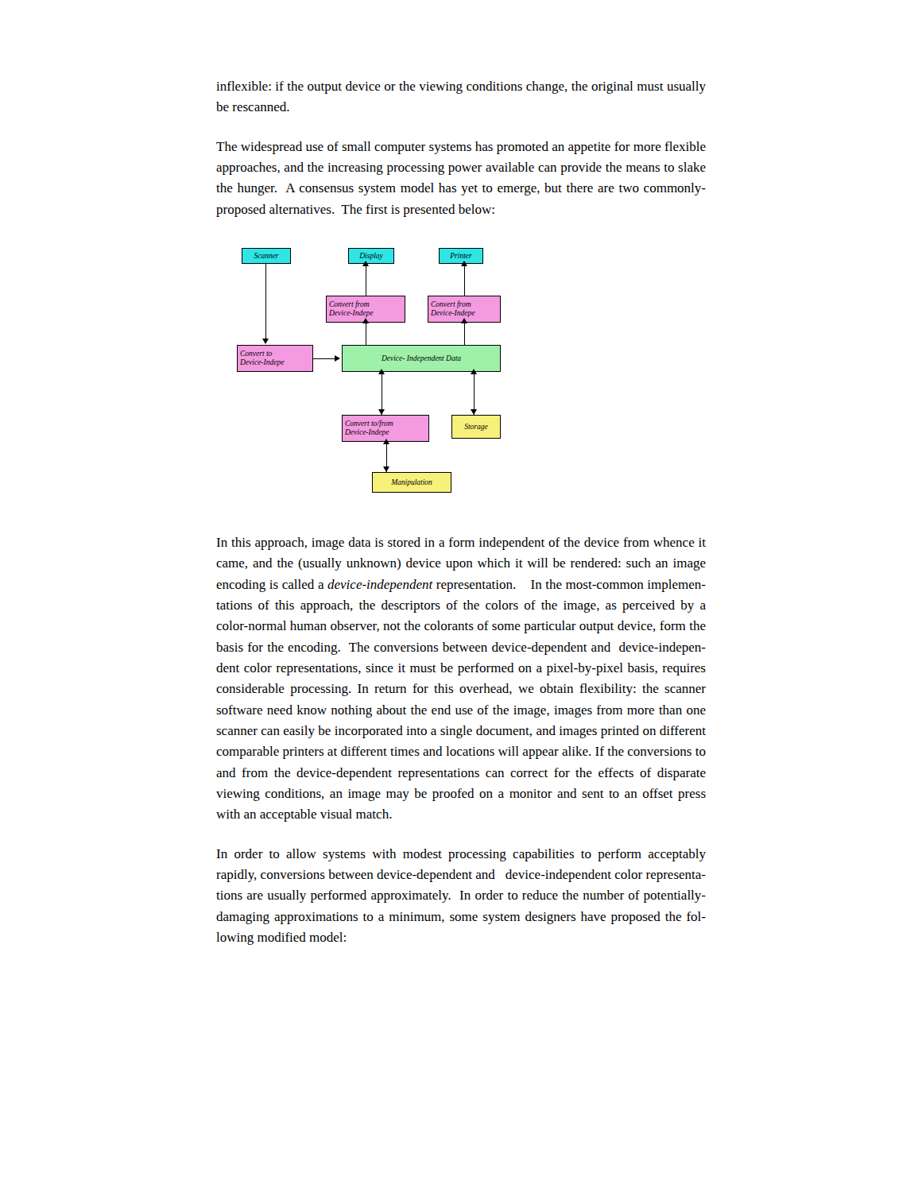inflexible: if the output device or the viewing conditions change, the original must usually be rescanned.
The widespread use of small computer systems has promoted an appetite for more flexible approaches, and the increasing processing power available can provide the means to slake the hunger. A consensus system model has yet to emerge, but there are two commonly-proposed alternatives. The first is presented below:
Scanner
Display
Printer
Convert from
Device-Indepe
Convert from
Device-Indepe
Convert to
Device-Indepe
Device- Independent Data
Convert to/from
Device-Indepe
Storage
Manipulation
In this approach, image data is stored in a form independent of the device from whence it came, and the (usually unknown) device upon which it will be rendered: such an image encoding is called a device-independent representation. In the most-common implementations of this approach, the descriptors of the colors of the image, as perceived by a color-normal human observer, not the colorants of some particular output device, form the basis for the encoding. The conversions between device-dependent and device-independent color representations, since it must be performed on a pixel-by-pixel basis, requires considerable processing. In return for this overhead, we obtain flexibility: the scanner software need know nothing about the end use of the image, images from more than one scanner can easily be incorporated into a single document, and images printed on different comparable printers at different times and locations will appear alike. If the conversions to and from the device-dependent representations can correct for the effects of disparate viewing conditions, an image may be proofed on a monitor and sent to an offset press with an acceptable visual match.
In order to allow systems with modest processing capabilities to perform acceptably rapidly, conversions between device-dependent and device-independent color representations are usually performed approximately. In order to reduce the number of potentially-damaging approximations to a minimum, some system designers have proposed the following modified model: